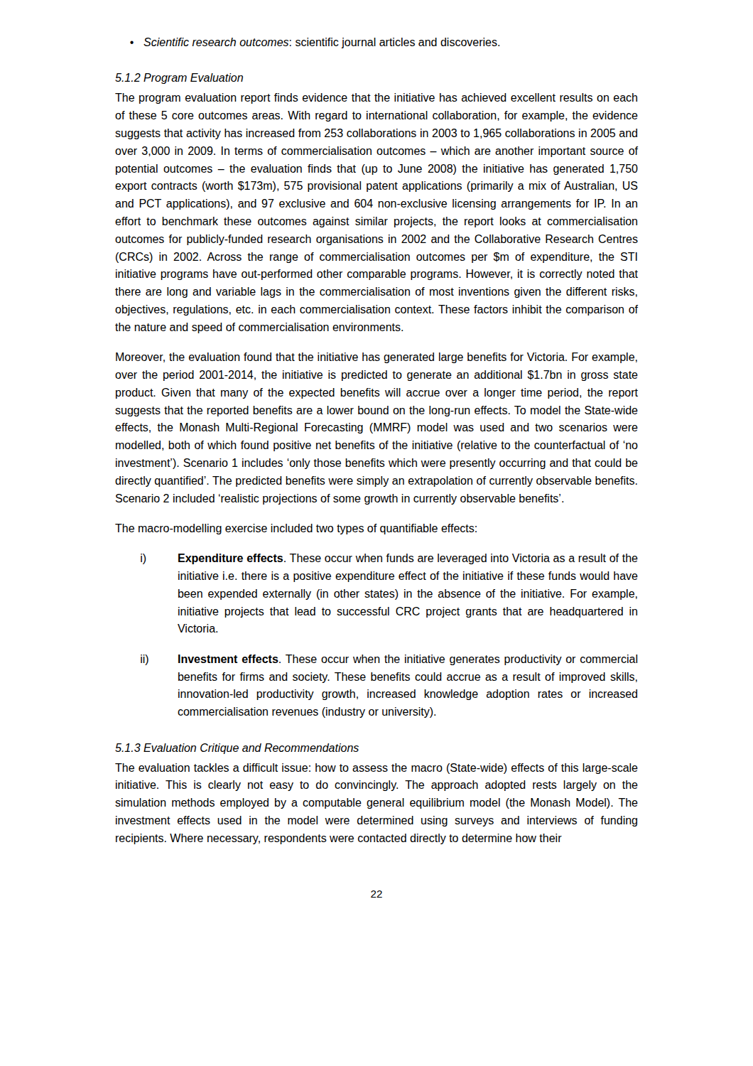Scientific research outcomes: scientific journal articles and discoveries.
5.1.2 Program Evaluation
The program evaluation report finds evidence that the initiative has achieved excellent results on each of these 5 core outcomes areas. With regard to international collaboration, for example, the evidence suggests that activity has increased from 253 collaborations in 2003 to 1,965 collaborations in 2005 and over 3,000 in 2009. In terms of commercialisation outcomes – which are another important source of potential outcomes – the evaluation finds that (up to June 2008) the initiative has generated 1,750 export contracts (worth $173m), 575 provisional patent applications (primarily a mix of Australian, US and PCT applications), and 97 exclusive and 604 non-exclusive licensing arrangements for IP. In an effort to benchmark these outcomes against similar projects, the report looks at commercialisation outcomes for publicly-funded research organisations in 2002 and the Collaborative Research Centres (CRCs) in 2002. Across the range of commercialisation outcomes per $m of expenditure, the STI initiative programs have out-performed other comparable programs. However, it is correctly noted that there are long and variable lags in the commercialisation of most inventions given the different risks, objectives, regulations, etc. in each commercialisation context. These factors inhibit the comparison of the nature and speed of commercialisation environments.
Moreover, the evaluation found that the initiative has generated large benefits for Victoria. For example, over the period 2001-2014, the initiative is predicted to generate an additional $1.7bn in gross state product. Given that many of the expected benefits will accrue over a longer time period, the report suggests that the reported benefits are a lower bound on the long-run effects. To model the State-wide effects, the Monash Multi-Regional Forecasting (MMRF) model was used and two scenarios were modelled, both of which found positive net benefits of the initiative (relative to the counterfactual of ‘no investment’). Scenario 1 includes ‘only those benefits which were presently occurring and that could be directly quantified’. The predicted benefits were simply an extrapolation of currently observable benefits. Scenario 2 included ‘realistic projections of some growth in currently observable benefits’.
The macro-modelling exercise included two types of quantifiable effects:
i) Expenditure effects. These occur when funds are leveraged into Victoria as a result of the initiative i.e. there is a positive expenditure effect of the initiative if these funds would have been expended externally (in other states) in the absence of the initiative. For example, initiative projects that lead to successful CRC project grants that are headquartered in Victoria.
ii) Investment effects. These occur when the initiative generates productivity or commercial benefits for firms and society. These benefits could accrue as a result of improved skills, innovation-led productivity growth, increased knowledge adoption rates or increased commercialisation revenues (industry or university).
5.1.3 Evaluation Critique and Recommendations
The evaluation tackles a difficult issue: how to assess the macro (State-wide) effects of this large-scale initiative. This is clearly not easy to do convincingly. The approach adopted rests largely on the simulation methods employed by a computable general equilibrium model (the Monash Model). The investment effects used in the model were determined using surveys and interviews of funding recipients. Where necessary, respondents were contacted directly to determine how their
22